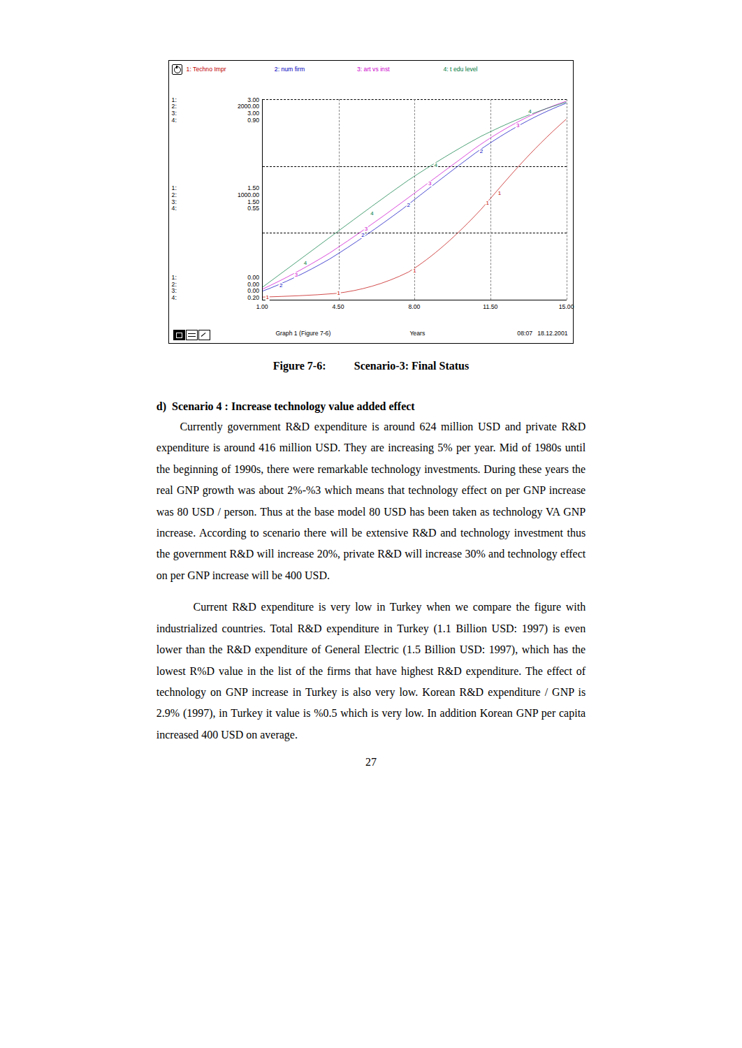1: Techno Impr 2: num firm 3: art vs inst 4: t edu level
1:
2:
3:
4:
3.00
2000.00
3.00
0.90
1:
2:
3:
4:
1.50
1000.00
1.50
0.55
1:
2:
3:
4:
0.00
0.00
0.00
0.20
1 1 1 1 1 2 2 2 2 3 3 3 3 4 4 4 4
1.00 4.50 8.00 11.50 15.00
Graph 1 (Figure 7-6)
Years
08:07 18.12.2001
Figure 7-6: Scenario-3: Final Status
d) Scenario 4 : Increase technology value added effect
Currently government R&D expenditure is around 624 million USD and private R&D expenditure is around 416 million USD. They are increasing 5% per year. Mid of 1980s until the beginning of 1990s, there were remarkable technology investments. During these years the real GNP growth was about 2%-%3 which means that technology effect on per GNP increase was 80 USD / person. Thus at the base model 80 USD has been taken as technology VA GNP increase. According to scenario there will be extensive R&D and technology investment thus the government R&D will increase 20%, private R&D will increase 30% and technology effect on per GNP increase will be 400 USD.
Current R&D expenditure is very low in Turkey when we compare the figure with industrialized countries. Total R&D expenditure in Turkey (1.1 Billion USD: 1997) is even lower than the R&D expenditure of General Electric (1.5 Billion USD: 1997), which has the lowest R%D value in the list of the firms that have highest R&D expenditure. The effect of technology on GNP increase in Turkey is also very low. Korean R&D expenditure / GNP is 2.9% (1997), in Turkey it value is %0.5 which is very low. In addition Korean GNP per capita increased 400 USD on average.
27